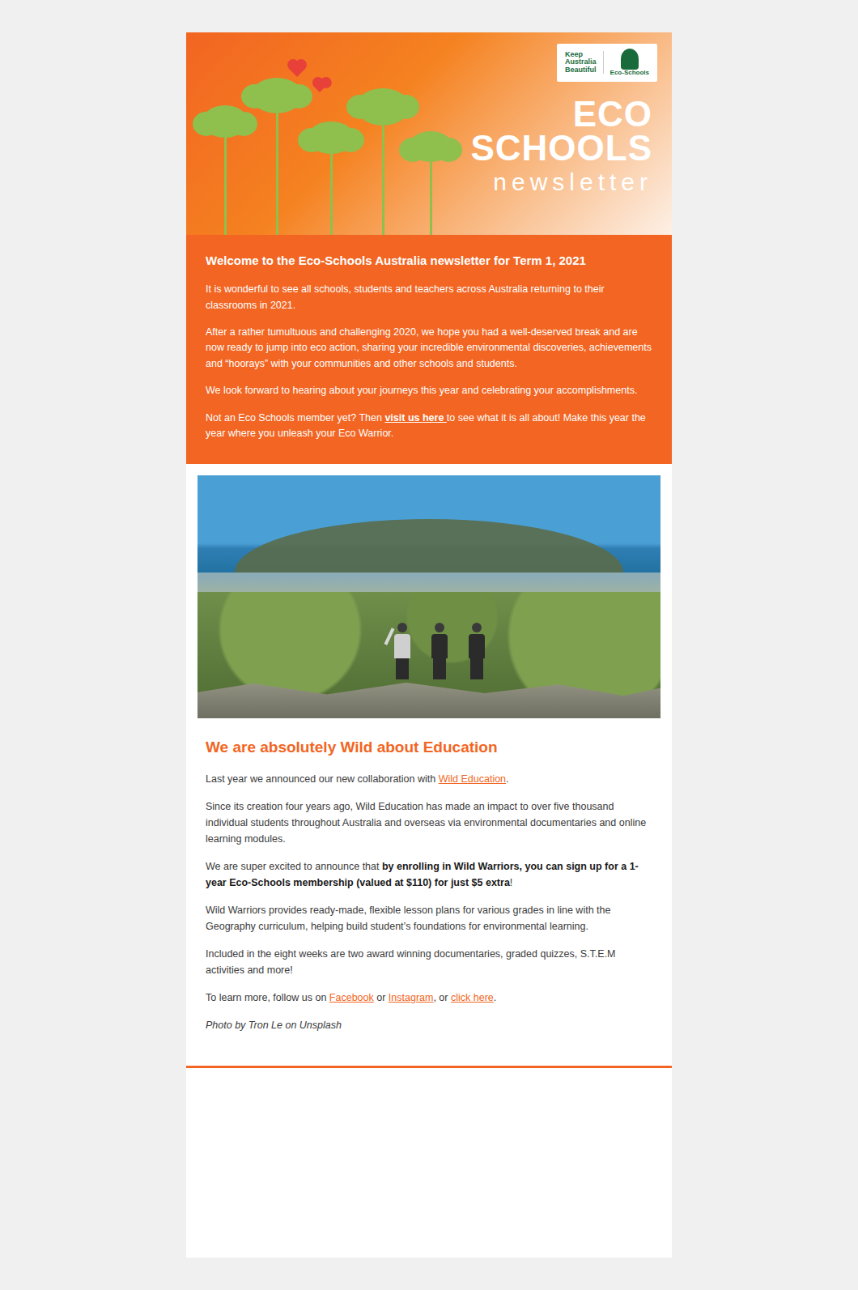ECO
SCHOOLS
newsletter
Keep Australia Beautiful
Eco-Schools
Welcome to the Eco-Schools Australia newsletter for Term 1, 2021
It is wonderful to see all schools, students and teachers across Australia returning to their classrooms in 2021.
After a rather tumultuous and challenging 2020, we hope you had a well-deserved break and are now ready to jump into eco action, sharing your incredible environmental discoveries, achievements and “hoorays” with your communities and other schools and students.
We look forward to hearing about your journeys this year and celebrating your accomplishments.
Not an Eco Schools member yet? Then visit us here to see what it is all about! Make this year the year where you unleash your Eco Warrior.
We are absolutely Wild about Education
Last year we announced our new collaboration with Wild Education.
Since its creation four years ago, Wild Education has made an impact to over five thousand individual students throughout Australia and overseas via environmental documentaries and online learning modules.
We are super excited to announce that by enrolling in Wild Warriors, you can sign up for a 1-year Eco-Schools membership (valued at $110) for just $5 extra!
Wild Warriors provides ready-made, flexible lesson plans for various grades in line with the Geography curriculum, helping build student’s foundations for environmental learning.
Included in the eight weeks are two award winning documentaries, graded quizzes, S.T.E.M activities and more!
To learn more, follow us on Facebook or Instagram, or click here.
Photo by Tron Le on Unsplash